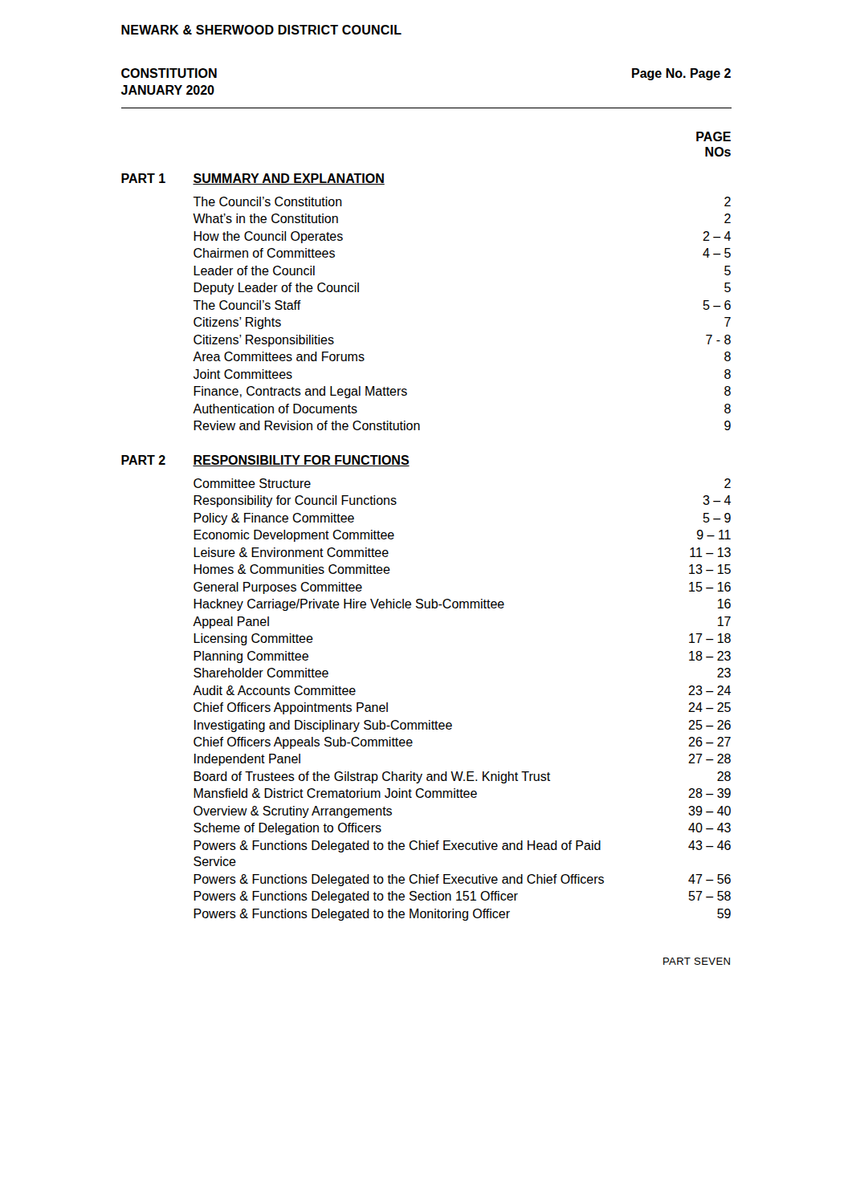NEWARK & SHERWOOD DISTRICT COUNCIL
CONSTITUTION
JANUARY 2020
Page No. Page 2
PAGE
NOs
PART 1 SUMMARY AND EXPLANATION
| The Council’s Constitution | 2 |
| What’s in the Constitution | 2 |
| How the Council Operates | 2 – 4 |
| Chairmen of Committees | 4 – 5 |
| Leader of the Council | 5 |
| Deputy Leader of the Council | 5 |
| The Council’s Staff | 5 – 6 |
| Citizens’ Rights | 7 |
| Citizens’ Responsibilities | 7 - 8 |
| Area Committees and Forums | 8 |
| Joint Committees | 8 |
| Finance, Contracts and Legal Matters | 8 |
| Authentication of Documents | 8 |
| Review and Revision of the Constitution | 9 |
PART 2 RESPONSIBILITY FOR FUNCTIONS
| Committee Structure | 2 |
| Responsibility for Council Functions | 3 – 4 |
| Policy & Finance Committee | 5 – 9 |
| Economic Development Committee | 9 – 11 |
| Leisure & Environment Committee | 11 – 13 |
| Homes & Communities Committee | 13 – 15 |
| General Purposes Committee | 15 – 16 |
| Hackney Carriage/Private Hire Vehicle Sub-Committee | 16 |
| Appeal Panel | 17 |
| Licensing Committee | 17 – 18 |
| Planning Committee | 18 – 23 |
| Shareholder Committee | 23 |
| Audit & Accounts Committee | 23 – 24 |
| Chief Officers Appointments Panel | 24 – 25 |
| Investigating and Disciplinary Sub-Committee | 25 – 26 |
| Chief Officers Appeals Sub-Committee | 26 – 27 |
| Independent Panel | 27 – 28 |
| Board of Trustees of the Gilstrap Charity and W.E. Knight Trust | 28 |
| Mansfield & District Crematorium Joint Committee | 28 – 39 |
| Overview & Scrutiny Arrangements | 39 – 40 |
| Scheme of Delegation to Officers | 40 – 43 |
| Powers & Functions Delegated to the Chief Executive and Head of Paid Service | 43 – 46 |
| Powers & Functions Delegated to the Chief Executive and Chief Officers | 47 – 56 |
| Powers & Functions Delegated to the Section 151 Officer | 57 – 58 |
| Powers & Functions Delegated to the Monitoring Officer | 59 |
PART SEVEN